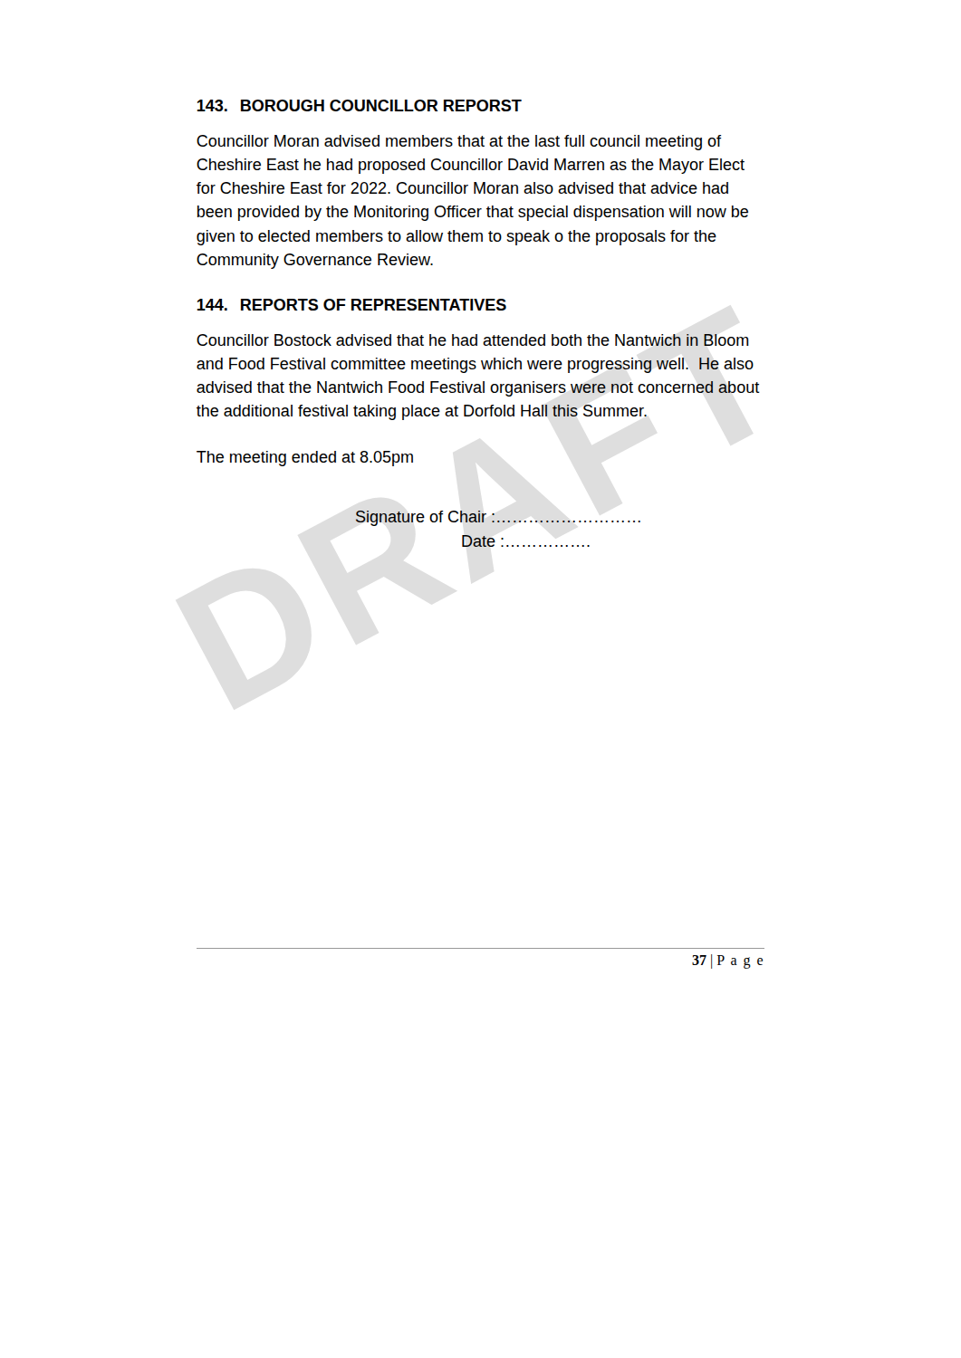DRAFT
143. BOROUGH COUNCILLOR REPORST
Councillor Moran advised members that at the last full council meeting of Cheshire East he had proposed Councillor David Marren as the Mayor Elect for Cheshire East for 2022. Councillor Moran also advised that advice had been provided by the Monitoring Officer that special dispensation will now be given to elected members to allow them to speak o the proposals for the Community Governance Review.
144. REPORTS OF REPRESENTATIVES
Councillor Bostock advised that he had attended both the Nantwich in Bloom and Food Festival committee meetings which were progressing well. He also advised that the Nantwich Food Festival organisers were not concerned about the additional festival taking place at Dorfold Hall this Summer.
The meeting ended at 8.05pm
Signature of Chair :……………………… Date :…………….
37 | P a g e